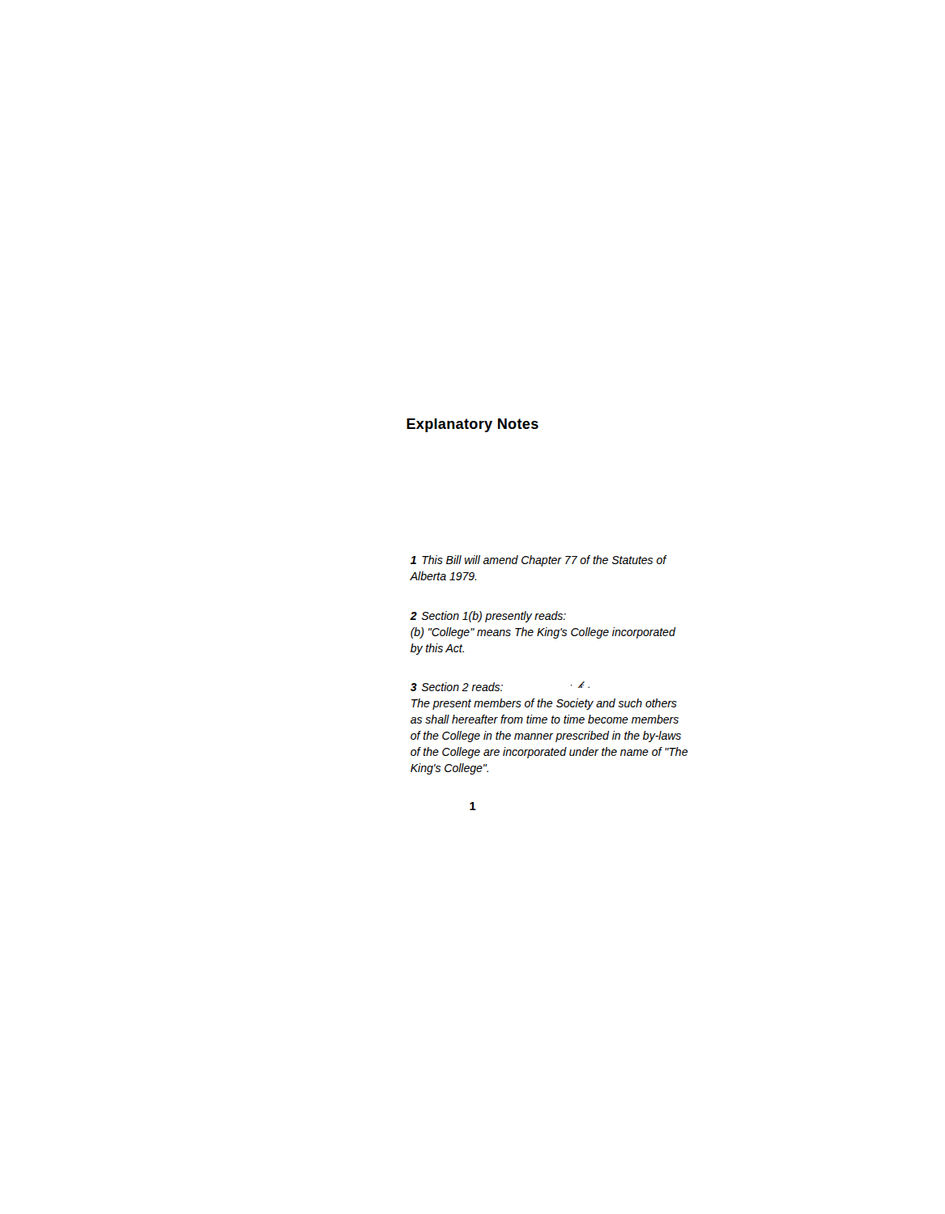Explanatory Notes
1 This Bill will amend Chapter 77 of the Statutes of Alberta 1979.
2 Section 1(b) presently reads:
(b) "College" means The King's College incorporated by this Act.
3 Section 2 reads:· 𝓀 .
The present members of the Society and such others as shall hereafter from time to time become members of the College in the manner prescribed in the by-laws of the College are incorporated under the name of "The King's College".
1